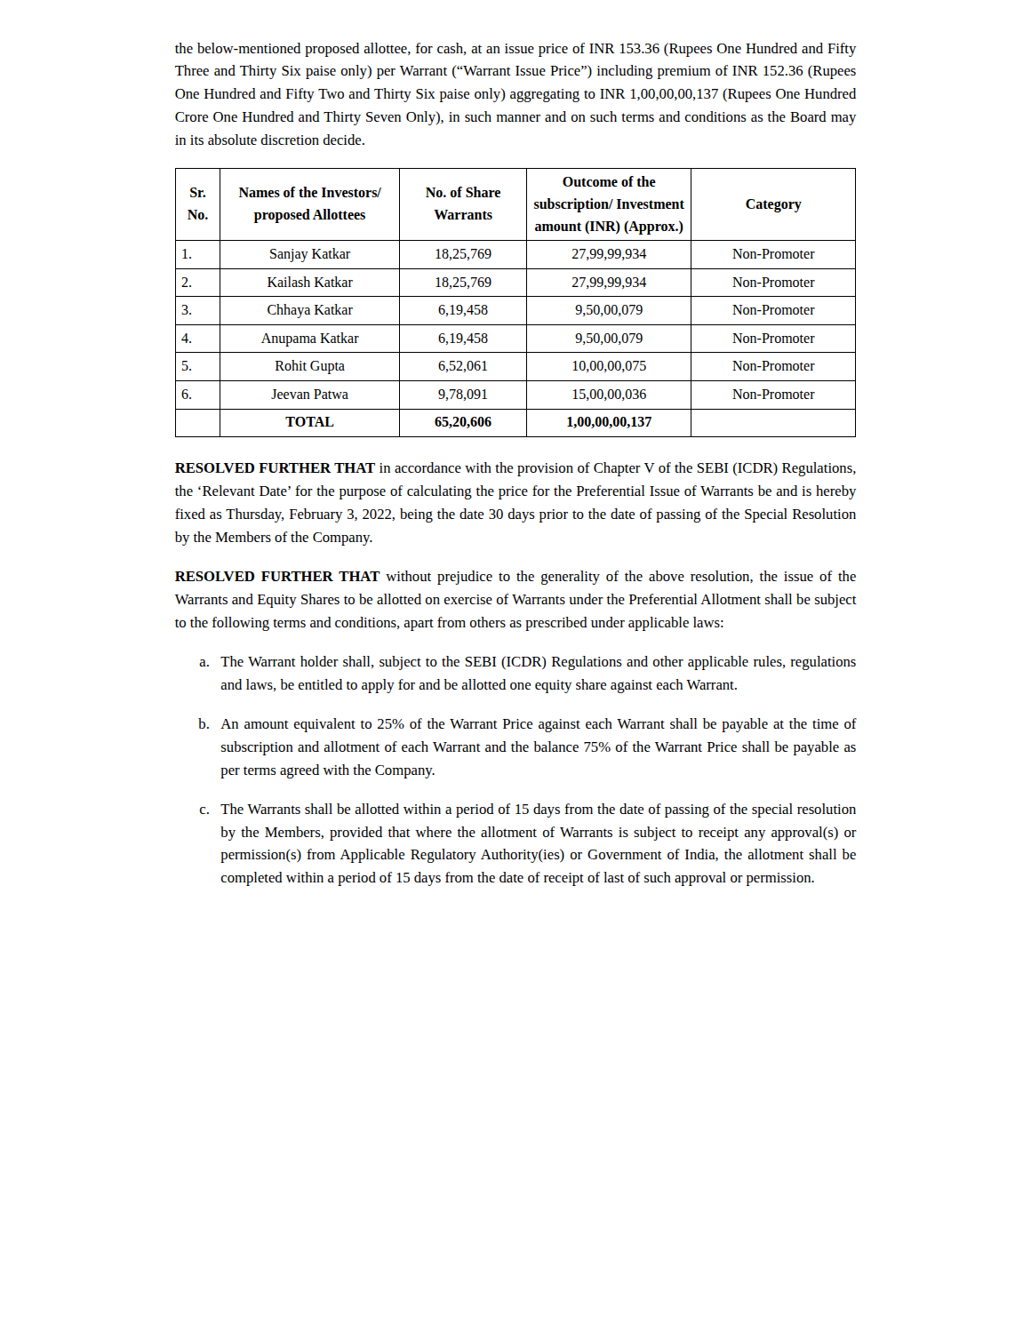the below-mentioned proposed allottee, for cash, at an issue price of INR 153.36 (Rupees One Hundred and Fifty Three and Thirty Six paise only) per Warrant (“Warrant Issue Price”) including premium of INR 152.36 (Rupees One Hundred and Fifty Two and Thirty Six paise only) aggregating to INR 1,00,00,00,137 (Rupees One Hundred Crore One Hundred and Thirty Seven Only), in such manner and on such terms and conditions as the Board may in its absolute discretion decide.
| Sr. No. | Names of the Investors/ proposed Allottees | No. of Share Warrants | Outcome of the subscription/ Investment amount (INR) (Approx.) | Category |
| --- | --- | --- | --- | --- |
| 1. | Sanjay Katkar | 18,25,769 | 27,99,99,934 | Non-Promoter |
| 2. | Kailash Katkar | 18,25,769 | 27,99,99,934 | Non-Promoter |
| 3. | Chhaya Katkar | 6,19,458 | 9,50,00,079 | Non-Promoter |
| 4. | Anupama Katkar | 6,19,458 | 9,50,00,079 | Non-Promoter |
| 5. | Rohit Gupta | 6,52,061 | 10,00,00,075 | Non-Promoter |
| 6. | Jeevan Patwa | 9,78,091 | 15,00,00,036 | Non-Promoter |
| | TOTAL | 65,20,606 | 1,00,00,00,137 | |
RESOLVED FURTHER THAT in accordance with the provision of Chapter V of the SEBI (ICDR) Regulations, the ‘Relevant Date’ for the purpose of calculating the price for the Preferential Issue of Warrants be and is hereby fixed as Thursday, February 3, 2022, being the date 30 days prior to the date of passing of the Special Resolution by the Members of the Company.
RESOLVED FURTHER THAT without prejudice to the generality of the above resolution, the issue of the Warrants and Equity Shares to be allotted on exercise of Warrants under the Preferential Allotment shall be subject to the following terms and conditions, apart from others as prescribed under applicable laws:
The Warrant holder shall, subject to the SEBI (ICDR) Regulations and other applicable rules, regulations and laws, be entitled to apply for and be allotted one equity share against each Warrant.
An amount equivalent to 25% of the Warrant Price against each Warrant shall be payable at the time of subscription and allotment of each Warrant and the balance 75% of the Warrant Price shall be payable as per terms agreed with the Company.
The Warrants shall be allotted within a period of 15 days from the date of passing of the special resolution by the Members, provided that where the allotment of Warrants is subject to receipt any approval(s) or permission(s) from Applicable Regulatory Authority(ies) or Government of India, the allotment shall be completed within a period of 15 days from the date of receipt of last of such approval or permission.